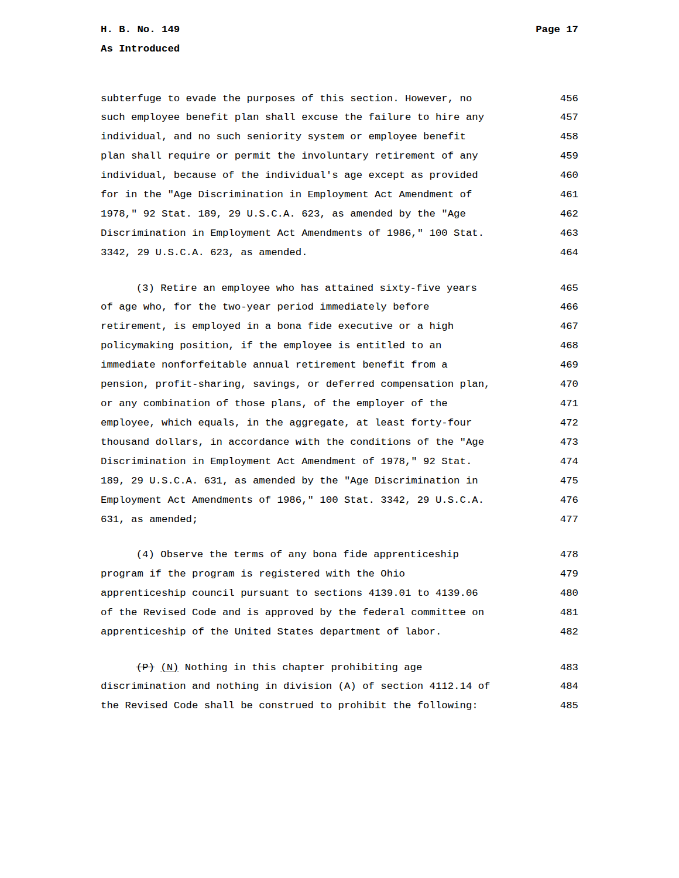H. B. No. 149 As Introduced
Page 17
subterfuge to evade the purposes of this section. However, no 456 such employee benefit plan shall excuse the failure to hire any 457 individual, and no such seniority system or employee benefit 458 plan shall require or permit the involuntary retirement of any 459 individual, because of the individual's age except as provided 460 for in the "Age Discrimination in Employment Act Amendment of 461 1978," 92 Stat. 189, 29 U.S.C.A. 623, as amended by the "Age 462 Discrimination in Employment Act Amendments of 1986," 100 Stat. 463 3342, 29 U.S.C.A. 623, as amended. 464
(3) Retire an employee who has attained sixty-five years 465 of age who, for the two-year period immediately before 466 retirement, is employed in a bona fide executive or a high 467 policymaking position, if the employee is entitled to an 468 immediate nonforfeitable annual retirement benefit from a 469 pension, profit-sharing, savings, or deferred compensation plan, 470 or any combination of those plans, of the employer of the 471 employee, which equals, in the aggregate, at least forty-four 472 thousand dollars, in accordance with the conditions of the "Age 473 Discrimination in Employment Act Amendment of 1978," 92 Stat. 474 189, 29 U.S.C.A. 631, as amended by the "Age Discrimination in 475 Employment Act Amendments of 1986," 100 Stat. 3342, 29 U.S.C.A. 476 631, as amended; 477
(4) Observe the terms of any bona fide apprenticeship 478 program if the program is registered with the Ohio 479 apprenticeship council pursuant to sections 4139.01 to 4139.06480 of the Revised Code and is approved by the federal committee on 481 apprenticeship of the United States department of labor. 482
(P) (N) Nothing in this chapter prohibiting age 483 discrimination and nothing in division (A) of section 4112.14 of 484 the Revised Code shall be construed to prohibit the following: 485